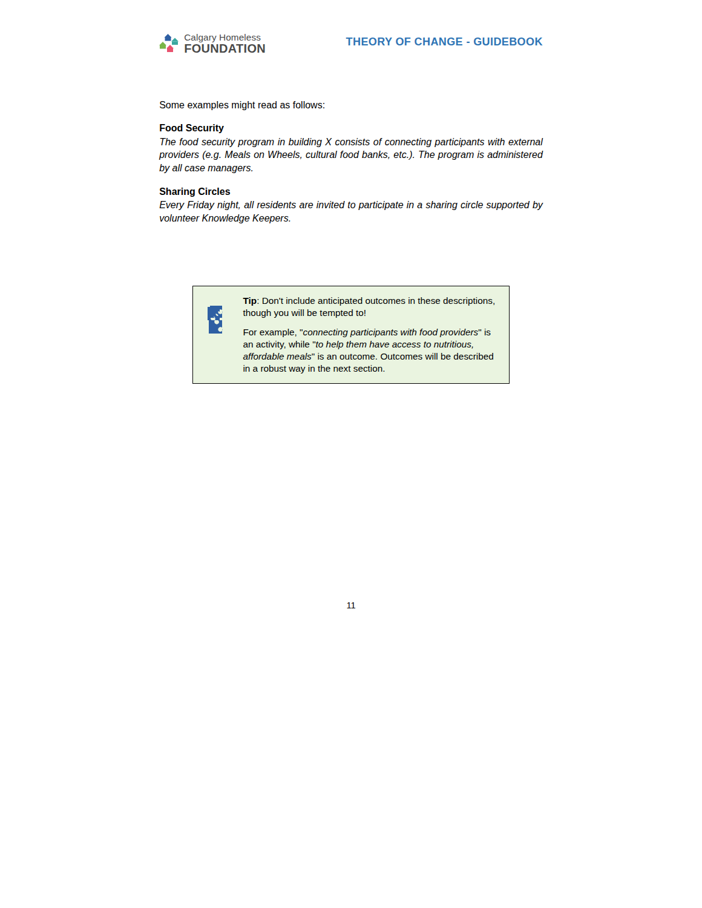Calgary Homeless
FOUNDATION
THEORY OF CHANGE - GUIDEBOOK
Some examples might read as follows:
Food Security
The food security program in building X consists of connecting participants with external providers (e.g. Meals on Wheels, cultural food banks, etc.). The program is administered by all case managers.
Sharing Circles
Every Friday night, all residents are invited to participate in a sharing circle supported by volunteer Knowledge Keepers.
Tip: Don't include anticipated outcomes in these descriptions, though you will be tempted to!
For example, "connecting participants with food providers" is an activity, while "to help them have access to nutritious, affordable meals" is an outcome. Outcomes will be described in a robust way in the next section.
11